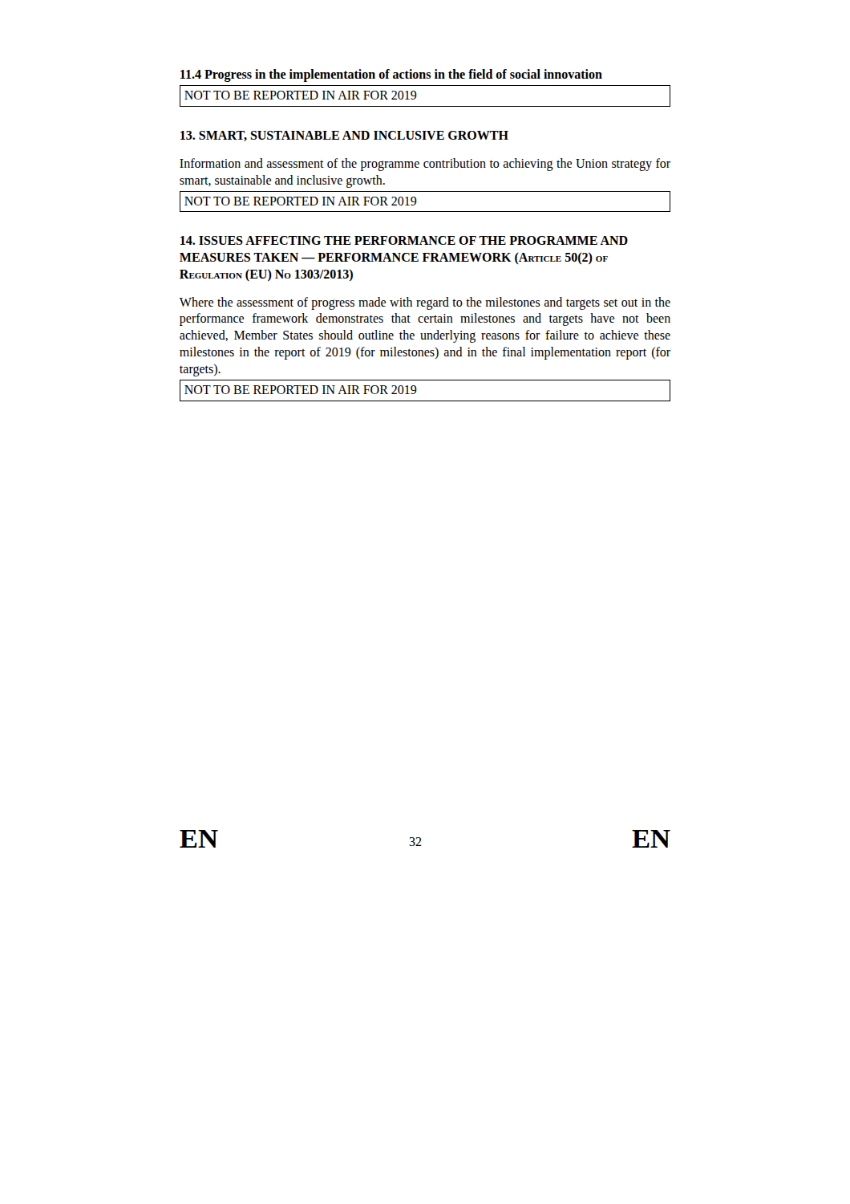11.4 Progress in the implementation of actions in the field of social innovation
NOT TO BE REPORTED IN AIR FOR 2019
13. SMART, SUSTAINABLE AND INCLUSIVE GROWTH
Information and assessment of the programme contribution to achieving the Union strategy for smart, sustainable and inclusive growth.
NOT TO BE REPORTED IN AIR FOR 2019
14. ISSUES AFFECTING THE PERFORMANCE OF THE PROGRAMME AND MEASURES TAKEN — PERFORMANCE FRAMEWORK (Article 50(2) of Regulation (EU) No 1303/2013)
Where the assessment of progress made with regard to the milestones and targets set out in the performance framework demonstrates that certain milestones and targets have not been achieved, Member States should outline the underlying reasons for failure to achieve these milestones in the report of 2019 (for milestones) and in the final implementation report (for targets).
NOT TO BE REPORTED IN AIR FOR 2019
EN 32 EN